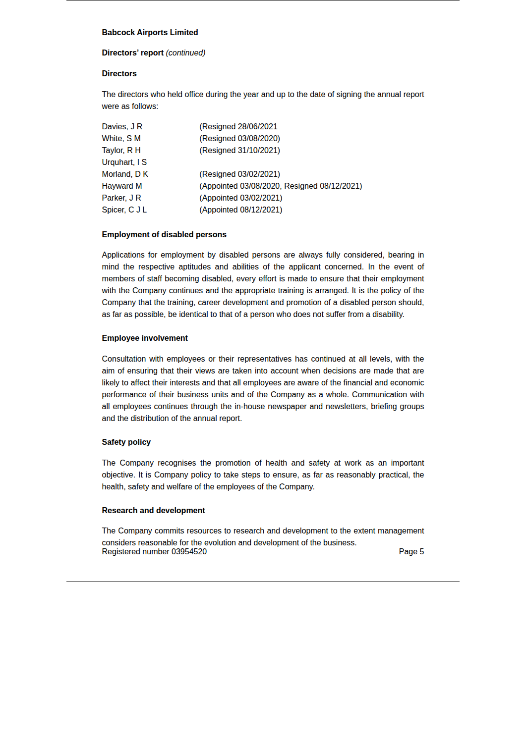Babcock Airports Limited
Directors’ report (continued)
Directors
The directors who held office during the year and up to the date of signing the annual report were as follows:
| Davies, J R | (Resigned 28/06/2021 |
| White, S M | (Resigned 03/08/2020) |
| Taylor, R H | (Resigned 31/10/2021) |
| Urquhart, I S | |
| Morland, D K | (Resigned 03/02/2021) |
| Hayward M | (Appointed 03/08/2020, Resigned 08/12/2021) |
| Parker, J R | (Appointed 03/02/2021) |
| Spicer, C J L | (Appointed 08/12/2021) |
Employment of disabled persons
Applications for employment by disabled persons are always fully considered, bearing in mind the respective aptitudes and abilities of the applicant concerned. In the event of members of staff becoming disabled, every effort is made to ensure that their employment with the Company continues and the appropriate training is arranged. It is the policy of the Company that the training, career development and promotion of a disabled person should, as far as possible, be identical to that of a person who does not suffer from a disability.
Employee involvement
Consultation with employees or their representatives has continued at all levels, with the aim of ensuring that their views are taken into account when decisions are made that are likely to affect their interests and that all employees are aware of the financial and economic performance of their business units and of the Company as a whole. Communication with all employees continues through the in-house newspaper and newsletters, briefing groups and the distribution of the annual report.
Safety policy
The Company recognises the promotion of health and safety at work as an important objective. It is Company policy to take steps to ensure, as far as reasonably practical, the health, safety and welfare of the employees of the Company.
Research and development
The Company commits resources to research and development to the extent management considers reasonable for the evolution and development of the business.
Registered number 03954520 Page 5